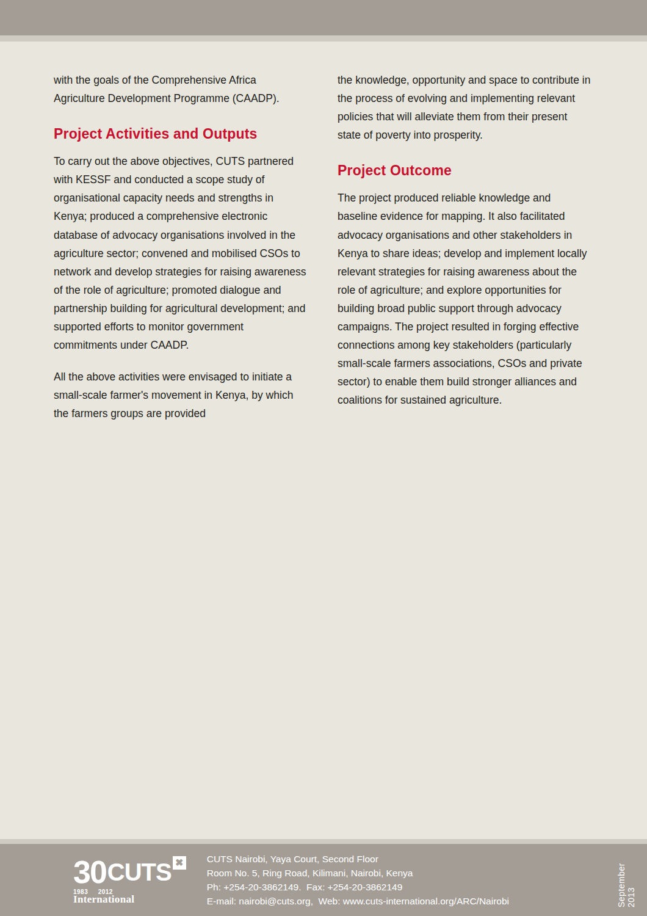with the goals of the Comprehensive Africa Agriculture Development Programme (CAADP).
Project Activities and Outputs
To carry out the above objectives, CUTS partnered with KESSF and conducted a scope study of organisational capacity needs and strengths in Kenya; produced a comprehensive electronic database of advocacy organisations involved in the agriculture sector; convened and mobilised CSOs to network and develop strategies for raising awareness of the role of agriculture; promoted dialogue and partnership building for agricultural development; and supported efforts to monitor government commitments under CAADP.
All the above activities were envisaged to initiate a small-scale farmer's movement in Kenya, by which the farmers groups are provided
the knowledge, opportunity and space to contribute in the process of evolving and implementing relevant policies that will alleviate them from their present state of poverty into prosperity.
Project Outcome
The project produced reliable knowledge and baseline evidence for mapping. It also facilitated advocacy organisations and other stakeholders in Kenya to share ideas; develop and implement locally relevant strategies for raising awareness about the role of agriculture; and explore opportunities for building broad public support through advocacy campaigns. The project resulted in forging effective connections among key stakeholders (particularly small-scale farmers associations, CSOs and private sector) to enable them build stronger alliances and coalitions for sustained agriculture.
30 CUTS✖ 1983 2012 International
CUTS Nairobi, Yaya Court, Second Floor
Room No. 5, Ring Road, Kilimani, Nairobi, Kenya
Ph: +254-20-3862149. Fax: +254-20-3862149
E-mail: nairobi@cuts.org, Web: www.cuts-international.org/ARC/Nairobi
September 2013